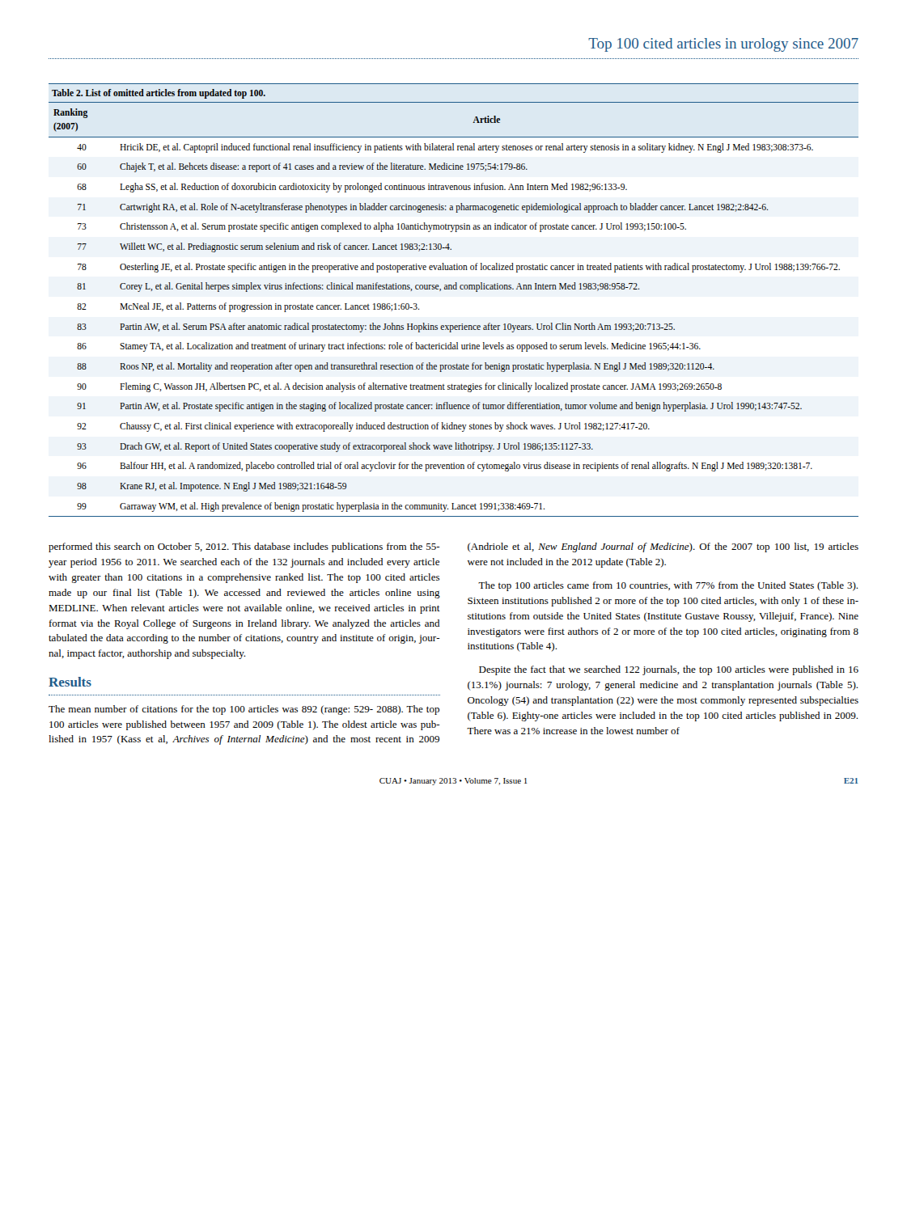Top 100 cited articles in urology since 2007
Table 2. List of omitted articles from updated top 100.
| Ranking (2007) | Article |
| --- | --- |
| 40 | Hricik DE, et al. Captopril induced functional renal insufficiency in patients with bilateral renal artery stenoses or renal artery stenosis in a solitary kidney. N Engl J Med 1983;308:373-6. |
| 60 | Chajek T, et al. Behcets disease: a report of 41 cases and a review of the literature. Medicine 1975;54:179-86. |
| 68 | Legha SS, et al. Reduction of doxorubicin cardiotoxicity by prolonged continuous intravenous infusion. Ann Intern Med 1982;96:133-9. |
| 71 | Cartwright RA, et al. Role of N-acetyltransferase phenotypes in bladder carcinogenesis: a pharmacogenetic epidemiological approach to bladder cancer. Lancet 1982;2:842-6. |
| 73 | Christensson A, et al. Serum prostate specific antigen complexed to alpha 10antichymotrypsin as an indicator of prostate cancer. J Urol 1993;150:100-5. |
| 77 | Willett WC, et al. Prediagnostic serum selenium and risk of cancer. Lancet 1983;2:130-4. |
| 78 | Oesterling JE, et al. Prostate specific antigen in the preoperative and postoperative evaluation of localized prostatic cancer in treated patients with radical prostatectomy. J Urol 1988;139:766-72. |
| 81 | Corey L, et al. Genital herpes simplex virus infections: clinical manifestations, course, and complications. Ann Intern Med 1983;98:958-72. |
| 82 | McNeal JE, et al. Patterns of progression in prostate cancer. Lancet 1986;1:60-3. |
| 83 | Partin AW, et al. Serum PSA after anatomic radical prostatectomy: the Johns Hopkins experience after 10years. Urol Clin North Am 1993;20:713-25. |
| 86 | Stamey TA, et al. Localization and treatment of urinary tract infections: role of bactericidal urine levels as opposed to serum levels. Medicine 1965;44:1-36. |
| 88 | Roos NP, et al. Mortality and reoperation after open and transurethral resection of the prostate for benign prostatic hyperplasia. N Engl J Med 1989;320:1120-4. |
| 90 | Fleming C, Wasson JH, Albertsen PC, et al. A decision analysis of alternative treatment strategies for clinically localized prostate cancer. JAMA 1993;269:2650-8 |
| 91 | Partin AW, et al. Prostate specific antigen in the staging of localized prostate cancer: influence of tumor differentiation, tumor volume and benign hyperplasia. J Urol 1990;143:747-52. |
| 92 | Chaussy C, et al. First clinical experience with extracoporeally induced destruction of kidney stones by shock waves. J Urol 1982;127:417-20. |
| 93 | Drach GW, et al. Report of United States cooperative study of extracorporeal shock wave lithotripsy. J Urol 1986;135:1127-33. |
| 96 | Balfour HH, et al. A randomized, placebo controlled trial of oral acyclovir for the prevention of cytomegalo virus disease in recipients of renal allografts. N Engl J Med 1989;320:1381-7. |
| 98 | Krane RJ, et al. Impotence. N Engl J Med 1989;321:1648-59 |
| 99 | Garraway WM, et al. High prevalence of benign prostatic hyperplasia in the community. Lancet 1991;338:469-71. |
performed this search on October 5, 2012. This database includes publications from the 55-year period 1956 to 2011. We searched each of the 132 journals and included every article with greater than 100 citations in a comprehensive ranked list. The top 100 cited articles made up our final list (Table 1). We accessed and reviewed the articles online using MEDLINE. When relevant articles were not available online, we received articles in print format via the Royal College of Surgeons in Ireland library. We analyzed the articles and tabulated the data according to the number of citations, country and institute of origin, journal, impact factor, authorship and subspecialty.
Results
The mean number of citations for the top 100 articles was 892 (range: 529- 2088). The top 100 articles were published between 1957 and 2009 (Table 1). The oldest article was published in 1957 (Kass et al, Archives of Internal Medicine) and the most recent in 2009 (Andriole et al, New England Journal of Medicine). Of the 2007 top 100 list, 19 articles were not included in the 2012 update (Table 2).
The top 100 articles came from 10 countries, with 77% from the United States (Table 3). Sixteen institutions published 2 or more of the top 100 cited articles, with only 1 of these institutions from outside the United States (Institute Gustave Roussy, Villejuif, France). Nine investigators were first authors of 2 or more of the top 100 cited articles, originating from 8 institutions (Table 4).
Despite the fact that we searched 122 journals, the top 100 articles were published in 16 (13.1%) journals: 7 urology, 7 general medicine and 2 transplantation journals (Table 5). Oncology (54) and transplantation (22) were the most commonly represented subspecialties (Table 6). Eighty-one articles were included in the top 100 cited articles published in 2009. There was a 21% increase in the lowest number of
CUAJ • January 2013 • Volume 7, Issue 1
E21